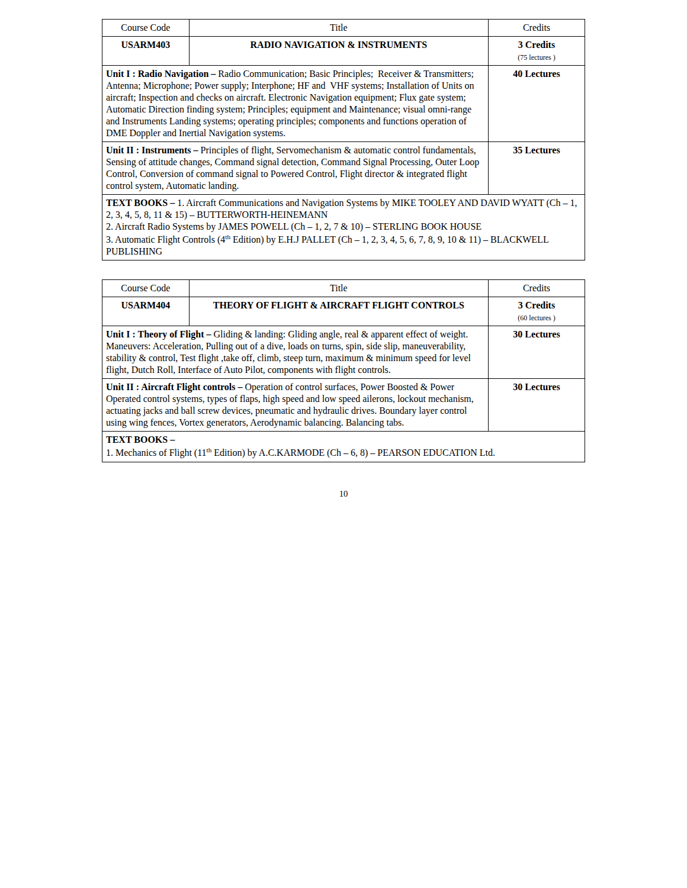| Course Code | Title | Credits |
| USARM403 | RADIO NAVIGATION & INSTRUMENTS | 3 Credits (75 lectures ) |
| Unit I : Radio Navigation – Radio Communication; Basic Principles; Receiver & Transmitters; Antenna; Microphone; Power supply; Interphone; HF and VHF systems; Installation of Units on aircraft; Inspection and checks on aircraft. Electronic Navigation equipment; Flux gate system; Automatic Direction finding system; Principles; equipment and Maintenance; visual omni-range and Instruments Landing systems; operating principles; components and functions operation of DME Doppler and Inertial Navigation systems. | 40 Lectures |
| Unit II : Instruments – Principles of flight, Servomechanism & automatic control fundamentals, Sensing of attitude changes, Command signal detection, Command Signal Processing, Outer Loop Control, Conversion of command signal to Powered Control, Flight director & integrated flight control system, Automatic landing. | 35 Lectures |
| TEXT BOOKS – 1. Aircraft Communications and Navigation Systems by MIKE TOOLEY AND DAVID WYATT (Ch – 1, 2, 3, 4, 5, 8, 11 & 15) – BUTTERWORTH-HEINEMANN 2. Aircraft Radio Systems by JAMES POWELL (Ch – 1, 2, 7 & 10) – STERLING BOOK HOUSE 3. Automatic Flight Controls (4 th Edition) by E.H.J PALLET (Ch – 1, 2, 3, 4, 5, 6, 7, 8, 9, 10 & 11) – BLACKWELL PUBLISHING |
| Course Code | Title | Credits |
| USARM404 | THEORY OF FLIGHT & AIRCRAFT FLIGHT CONTROLS | 3 Credits (60 lectures ) |
| Unit I : Theory of Flight – Gliding & landing: Gliding angle, real & apparent effect of weight. Maneuvers: Acceleration, Pulling out of a dive, loads on turns, spin, side slip, maneuverability, stability & control, Test flight ,take off, climb, steep turn, maximum & minimum speed for level flight, Dutch Roll, Interface of Auto Pilot, components with flight controls. | 30 Lectures |
| Unit II : Aircraft Flight controls – Operation of control surfaces, Power Boosted & Power Operated control systems, types of flaps, high speed and low speed ailerons, lockout mechanism, actuating jacks and ball screw devices, pneumatic and hydraulic drives. Boundary layer control using wing fences, Vortex generators, Aerodynamic balancing. Balancing tabs. | 30 Lectures |
| TEXT BOOKS – 1. Mechanics of Flight (11 th Edition) by A.C.KARMODE (Ch – 6, 8) – PEARSON EDUCATION Ltd. |
10